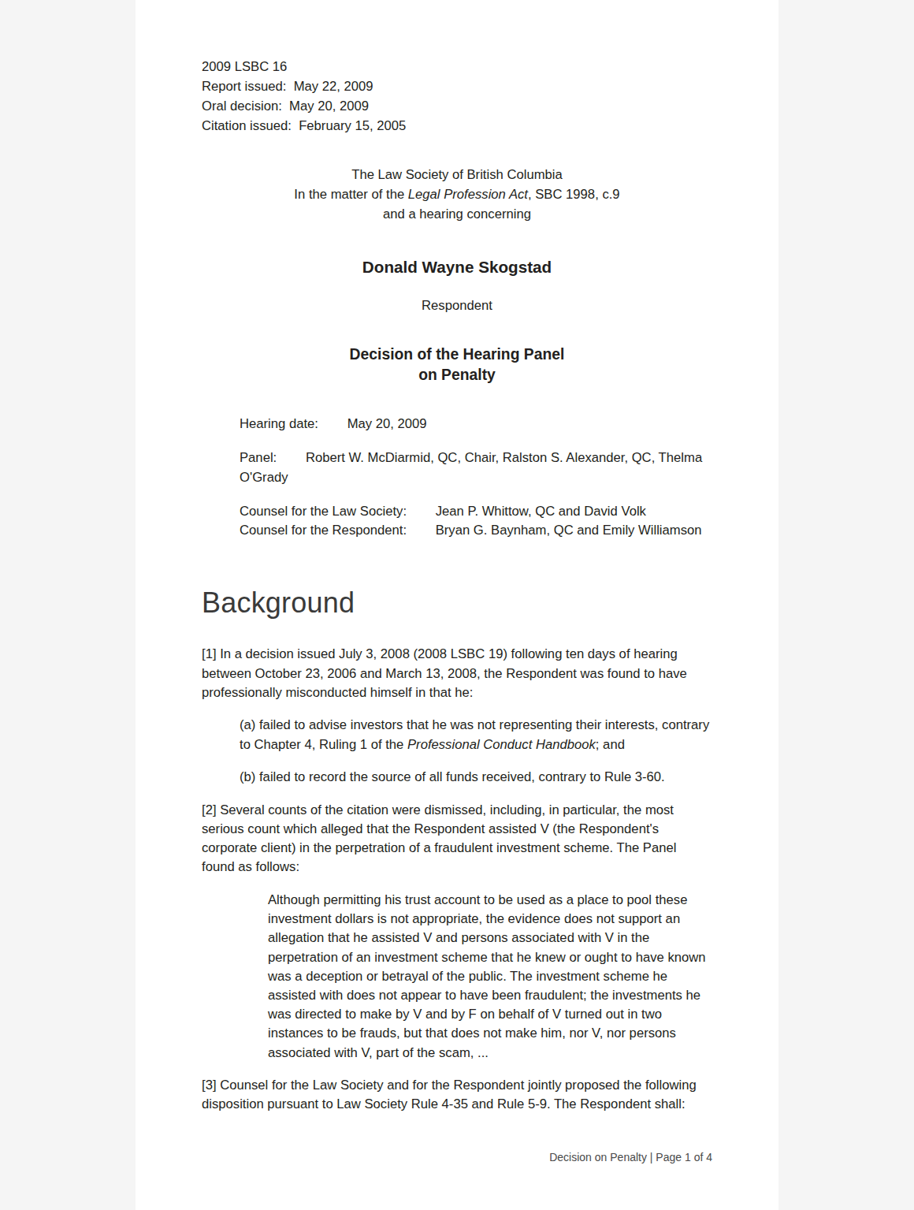2009 LSBC 16
Report issued: May 22, 2009
Oral decision: May 20, 2009
Citation issued: February 15, 2005
The Law Society of British Columbia
In the matter of the Legal Profession Act, SBC 1998, c.9
and a hearing concerning
Donald Wayne Skogstad
Respondent
Decision of the Hearing Panel
on Penalty
Hearing date: May 20, 2009
Panel: Robert W. McDiarmid, QC, Chair, Ralston S. Alexander, QC, Thelma O'Grady
Counsel for the Law Society: Jean P. Whittow, QC and David Volk
Counsel for the Respondent: Bryan G. Baynham, QC and Emily Williamson
Background
[1] In a decision issued July 3, 2008 (2008 LSBC 19) following ten days of hearing between October 23, 2006 and March 13, 2008, the Respondent was found to have professionally misconducted himself in that he:
(a) failed to advise investors that he was not representing their interests, contrary to Chapter 4, Ruling 1 of the Professional Conduct Handbook; and
(b) failed to record the source of all funds received, contrary to Rule 3-60.
[2] Several counts of the citation were dismissed, including, in particular, the most serious count which alleged that the Respondent assisted V (the Respondent's corporate client) in the perpetration of a fraudulent investment scheme. The Panel found as follows:
Although permitting his trust account to be used as a place to pool these investment dollars is not appropriate, the evidence does not support an allegation that he assisted V and persons associated with V in the perpetration of an investment scheme that he knew or ought to have known was a deception or betrayal of the public. The investment scheme he assisted with does not appear to have been fraudulent; the investments he was directed to make by V and by F on behalf of V turned out in two instances to be frauds, but that does not make him, nor V, nor persons associated with V, part of the scam, ...
[3] Counsel for the Law Society and for the Respondent jointly proposed the following disposition pursuant to Law Society Rule 4-35 and Rule 5-9. The Respondent shall:
Decision on Penalty | Page 1 of 4